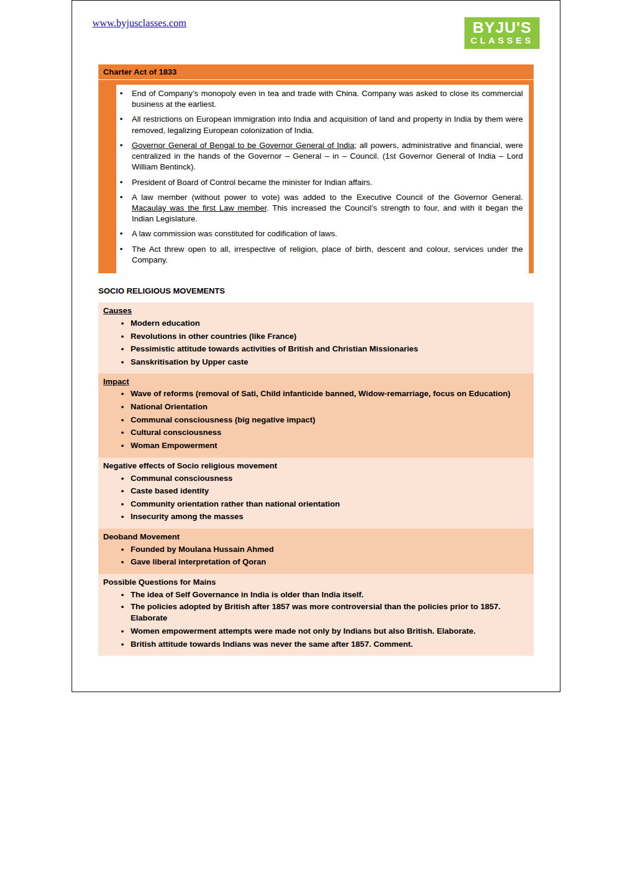www.byjusclasses.com
BYJU'S CLASSES
Charter Act of 1833
End of Company’s monopoly even in tea and trade with China. Company was asked to close its commercial business at the earliest.
All restrictions on European immigration into India and acquisition of land and property in India by them were removed, legalizing European colonization of India.
Governor General of Bengal to be Governor General of India; all powers, administrative and financial, were centralized in the hands of the Governor – General – in – Council. (1st Governor General of India – Lord William Bentinck).
President of Board of Control became the minister for Indian affairs.
A law member (without power to vote) was added to the Executive Council of the Governor General. Macaulay was the first Law member. This increased the Council’s strength to four, and with it began the Indian Legislature.
A law commission was constituted for codification of laws.
The Act threw open to all, irrespective of religion, place of birth, descent and colour, services under the Company.
SOCIO RELIGIOUS MOVEMENTS
Causes
Modern education
Revolutions in other countries (like France)
Pessimistic attitude towards activities of British and Christian Missionaries
Sanskritisation by Upper caste
Impact
Wave of reforms (removal of Sati, Child infanticide banned, Widow-remarriage, focus on Education)
National Orientation
Communal consciousness (big negative impact)
Cultural consciousness
Woman Empowerment
Negative effects of Socio religious movement
Communal consciousness
Caste based identity
Community orientation rather than national orientation
Insecurity among the masses
Deoband Movement
Founded by Moulana Hussain Ahmed
Gave liberal interpretation of Qoran
Possible Questions for Mains
The idea of Self Governance in India is older than India itself.
The policies adopted by British after 1857 was more controversial than the policies prior to 1857. Elaborate
Women empowerment attempts were made not only by Indians but also British. Elaborate.
British attitude towards Indians was never the same after 1857. Comment.